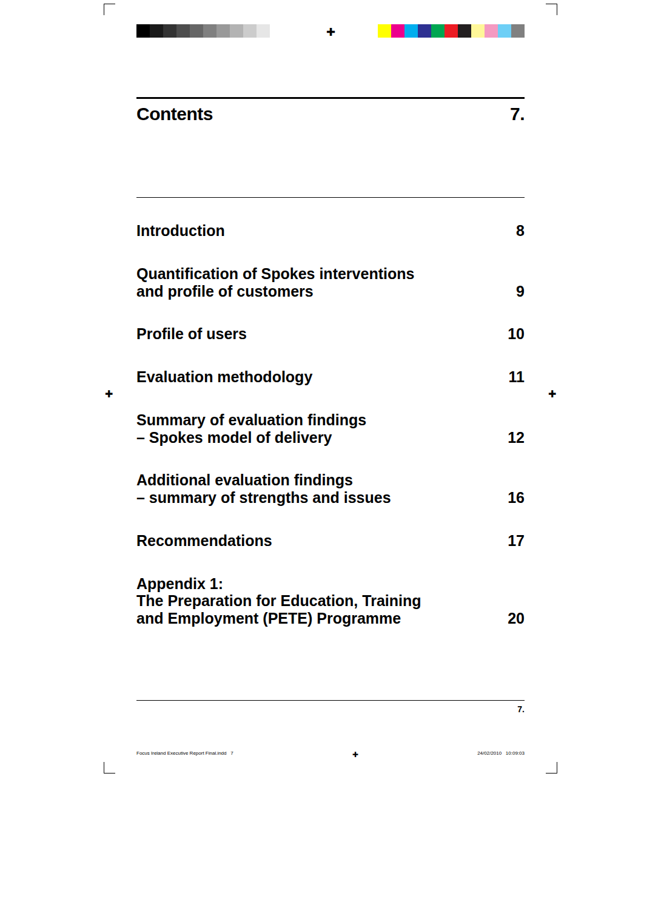✚
✚
✚
Contents 7.
Introduction 8
Quantification of Spokes interventions
and profile of customers 9
Profile of users 10
Evaluation methodology 11
Summary of evaluation findings
– Spokes model of delivery 12
Additional evaluation findings
– summary of strengths and issues 16
Recommendations 17
Appendix 1:
The Preparation for Education, Training
and Employment (PETE) Programme 20
7.
Focus Ireland Executive Report Final.indd 7 ✚ 24/02/2010 10:09:03